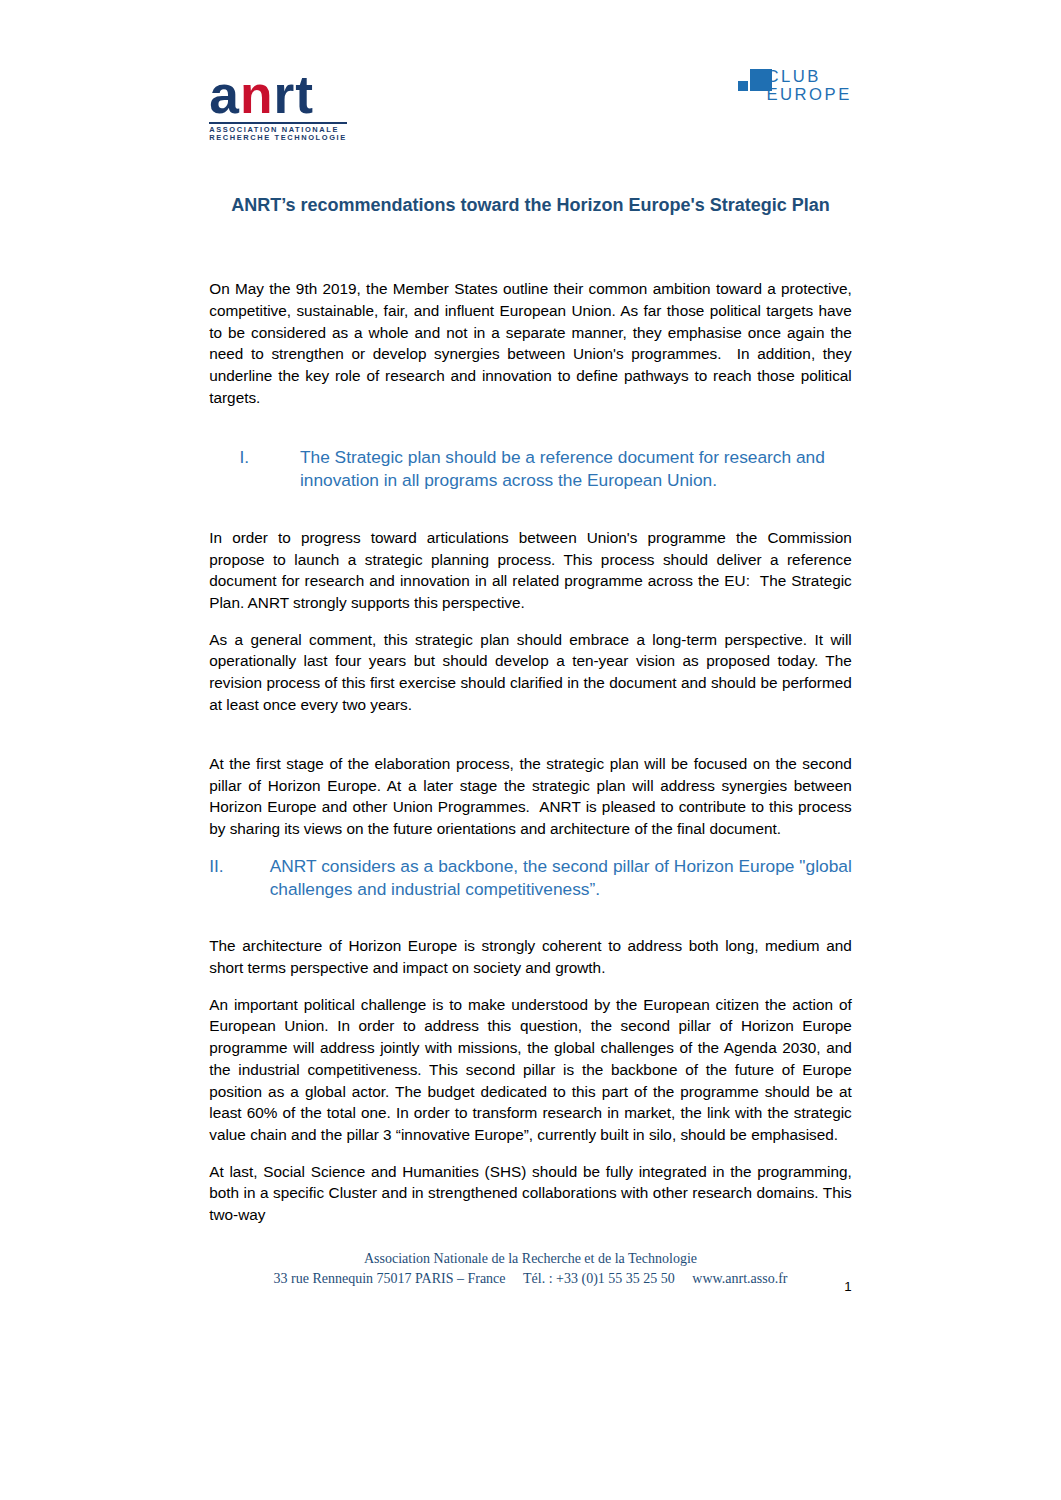anrt
ASSOCIATION NATIONALE
RECHERCHE TECHNOLOGIE
CLUB
EUROPE
ANRT’s recommendations toward the Horizon Europe's Strategic Plan
On May the 9th 2019, the Member States outline their common ambition toward a protective, competitive, sustainable, fair, and influent European Union. As far those political targets have to be considered as a whole and not in a separate manner, they emphasise once again the need to strengthen or develop synergies between Union's programmes. In addition, they underline the key role of research and innovation to define pathways to reach those political targets.
I.
The Strategic plan should be a reference document for research and innovation in all programs across the European Union.
In order to progress toward articulations between Union's programme the Commission propose to launch a strategic planning process. This process should deliver a reference document for research and innovation in all related programme across the EU: The Strategic Plan. ANRT strongly supports this perspective.
As a general comment, this strategic plan should embrace a long-term perspective. It will operationally last four years but should develop a ten-year vision as proposed today. The revision process of this first exercise should clarified in the document and should be performed at least once every two years.
At the first stage of the elaboration process, the strategic plan will be focused on the second pillar of Horizon Europe. At a later stage the strategic plan will address synergies between Horizon Europe and other Union Programmes. ANRT is pleased to contribute to this process by sharing its views on the future orientations and architecture of the final document.
II.
ANRT considers as a backbone, the second pillar of Horizon Europe "global challenges and industrial competitiveness”.
The architecture of Horizon Europe is strongly coherent to address both long, medium and short terms perspective and impact on society and growth.
An important political challenge is to make understood by the European citizen the action of European Union. In order to address this question, the second pillar of Horizon Europe programme will address jointly with missions, the global challenges of the Agenda 2030, and the industrial competitiveness. This second pillar is the backbone of the future of Europe position as a global actor. The budget dedicated to this part of the programme should be at least 60% of the total one. In order to transform research in market, the link with the strategic value chain and the pillar 3 “innovative Europe”, currently built in silo, should be emphasised.
At last, Social Science and Humanities (SHS) should be fully integrated in the programming, both in a specific Cluster and in strengthened collaborations with other research domains. This two-way
Association Nationale de la Recherche et de la Technologie
33 rue Rennequin 75017 PARIS – France Tél. : +33 (0)1 55 35 25 50 www.anrt.asso.fr
1